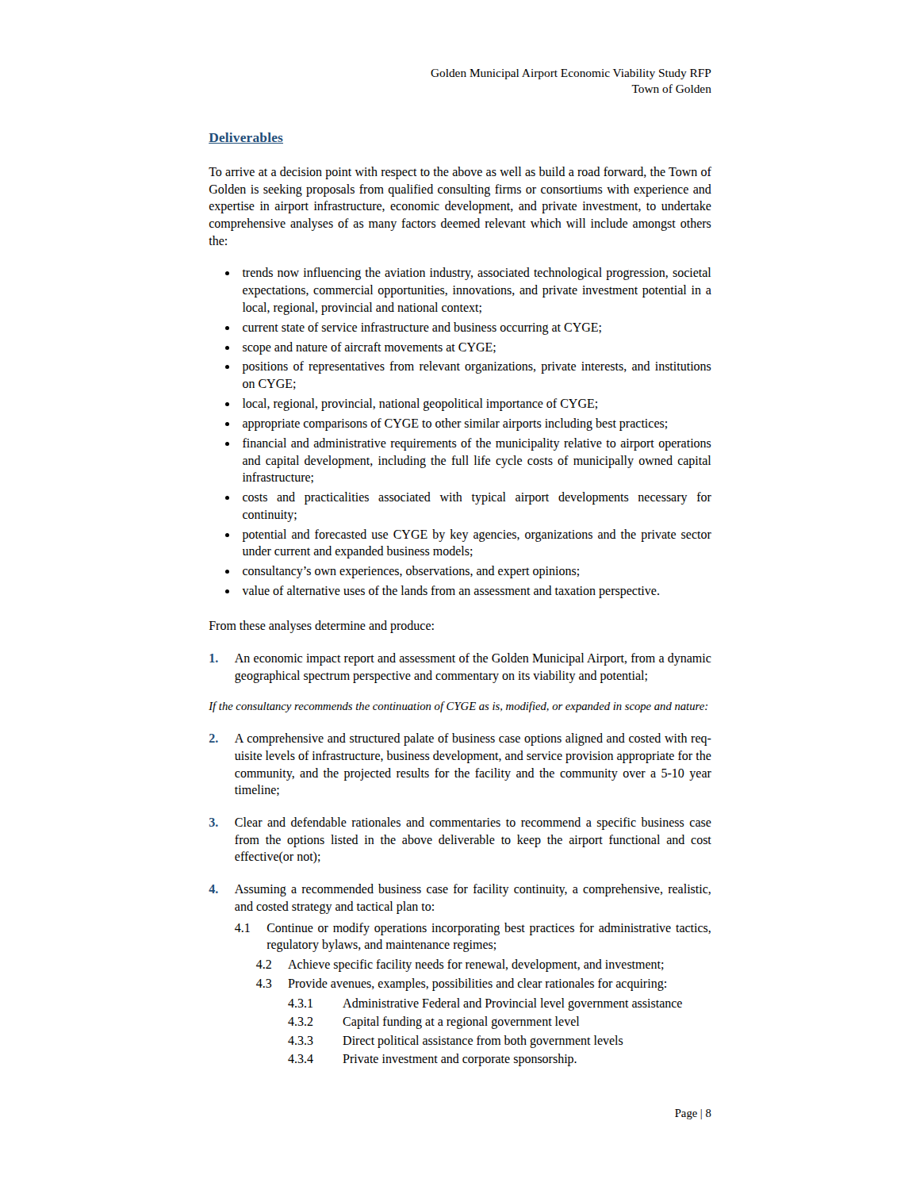Golden Municipal Airport Economic Viability Study RFP Town of Golden
Deliverables
To arrive at a decision point with respect to the above as well as build a road forward, the Town of Golden is seeking proposals from qualified consulting firms or consortiums with experience and expertise in airport infrastructure, economic development, and private investment, to undertake comprehensive analyses of as many factors deemed relevant which will include amongst others the:
trends now influencing the aviation industry, associated technological progression, societal expectations, commercial opportunities, innovations, and private investment potential in a local, regional, provincial and national context;
current state of service infrastructure and business occurring at CYGE;
scope and nature of aircraft movements at CYGE;
positions of representatives from relevant organizations, private interests, and institutions on CYGE;
local, regional, provincial, national geopolitical importance of CYGE;
appropriate comparisons of CYGE to other similar airports including best practices;
financial and administrative requirements of the municipality relative to airport operations and capital development, including the full life cycle costs of municipally owned capital infrastructure;
costs and practicalities associated with typical airport developments necessary for continuity;
potential and forecasted use CYGE by key agencies, organizations and the private sector under current and expanded business models;
consultancy’s own experiences, observations, and expert opinions;
value of alternative uses of the lands from an assessment and taxation perspective.
From these analyses determine and produce:
An economic impact report and assessment of the Golden Municipal Airport, from a dynamic geographical spectrum perspective and commentary on its viability and potential;
If the consultancy recommends the continuation of CYGE as is, modified, or expanded in scope and nature:
A comprehensive and structured palate of business case options aligned and costed with requisite levels of infrastructure, business development, and service provision appropriate for the community, and the projected results for the facility and the community over a 5-10 year timeline;
Clear and defendable rationales and commentaries to recommend a specific business case from the options listed in the above deliverable to keep the airport functional and cost effective(or not);
Assuming a recommended business case for facility continuity, a comprehensive, realistic, and costed strategy and tactical plan to:
4.1 Continue or modify operations incorporating best practices for administrative tactics, regulatory bylaws, and maintenance regimes;
4.2 Achieve specific facility needs for renewal, development, and investment;
4.3 Provide avenues, examples, possibilities and clear rationales for acquiring:
4.3.1 Administrative Federal and Provincial level government assistance
4.3.2 Capital funding at a regional government level
4.3.3 Direct political assistance from both government levels
4.3.4 Private investment and corporate sponsorship.
Page | 8